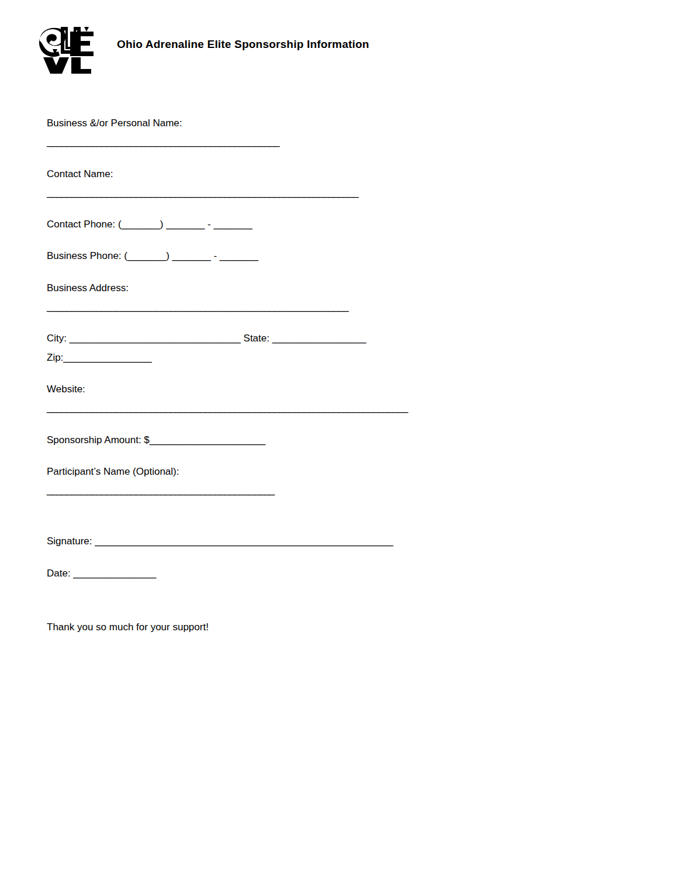Ohio Adrenaline Elite Sponsorship Information
Business &/or Personal Name: _______________________________________________
Contact Name: _______________________________________________________________
Contact Phone: (_______) _______ - _______
Business Phone: (_______) _______ - _______
Business Address: _____________________________________________________________
City: _______________________________ State: _________________
Zip:________________
Website: _________________________________________________________________________
Sponsorship Amount: $_____________________
Participant’s Name (Optional): ______________________________________________
Signature: ______________________________________________________
Date: _______________
Thank you so much for your support!